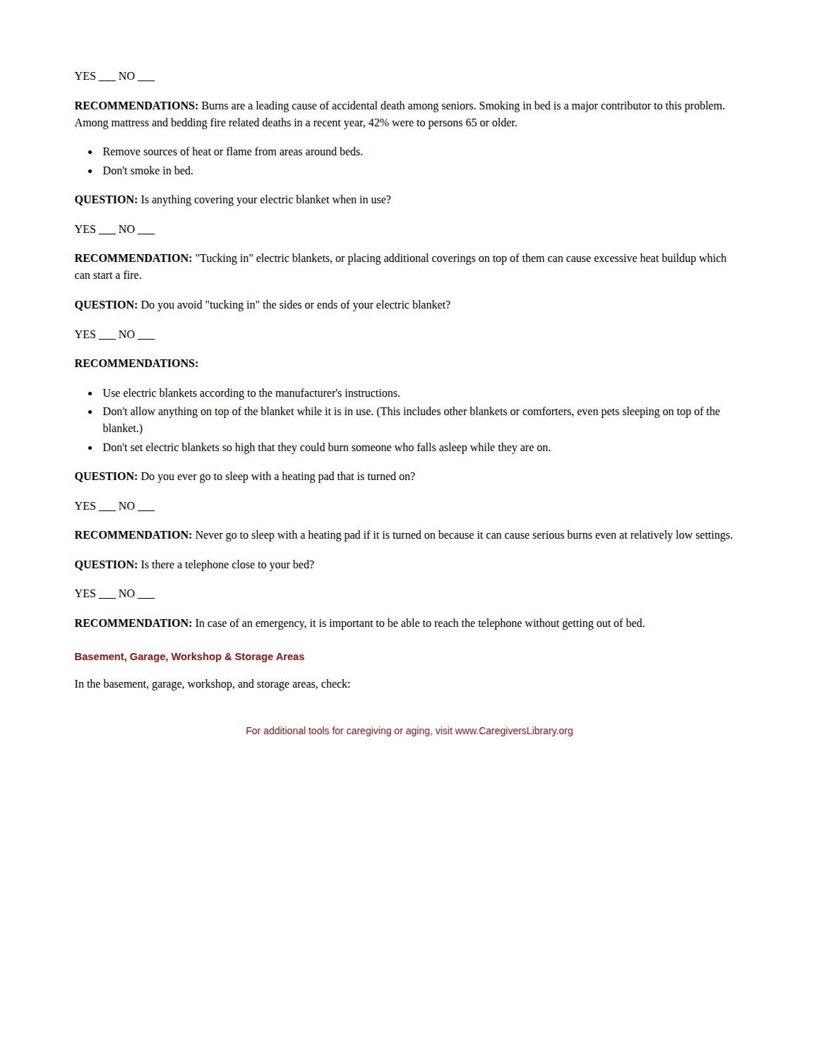YES ___ NO ___
RECOMMENDATIONS: Burns are a leading cause of accidental death among seniors. Smoking in bed is a major contributor to this problem. Among mattress and bedding fire related deaths in a recent year, 42% were to persons 65 or older.
Remove sources of heat or flame from areas around beds.
Don't smoke in bed.
QUESTION: Is anything covering your electric blanket when in use?
YES ___ NO ___
RECOMMENDATION: "Tucking in" electric blankets, or placing additional coverings on top of them can cause excessive heat buildup which can start a fire.
QUESTION: Do you avoid "tucking in" the sides or ends of your electric blanket?
YES ___ NO ___
RECOMMENDATIONS:
Use electric blankets according to the manufacturer's instructions.
Don't allow anything on top of the blanket while it is in use. (This includes other blankets or comforters, even pets sleeping on top of the blanket.)
Don't set electric blankets so high that they could burn someone who falls asleep while they are on.
QUESTION: Do you ever go to sleep with a heating pad that is turned on?
YES ___ NO ___
RECOMMENDATION: Never go to sleep with a heating pad if it is turned on because it can cause serious burns even at relatively low settings.
QUESTION: Is there a telephone close to your bed?
YES ___ NO ___
RECOMMENDATION: In case of an emergency, it is important to be able to reach the telephone without getting out of bed.
Basement, Garage, Workshop & Storage Areas
In the basement, garage, workshop, and storage areas, check:
For additional tools for caregiving or aging, visit www.CaregiversLibrary.org